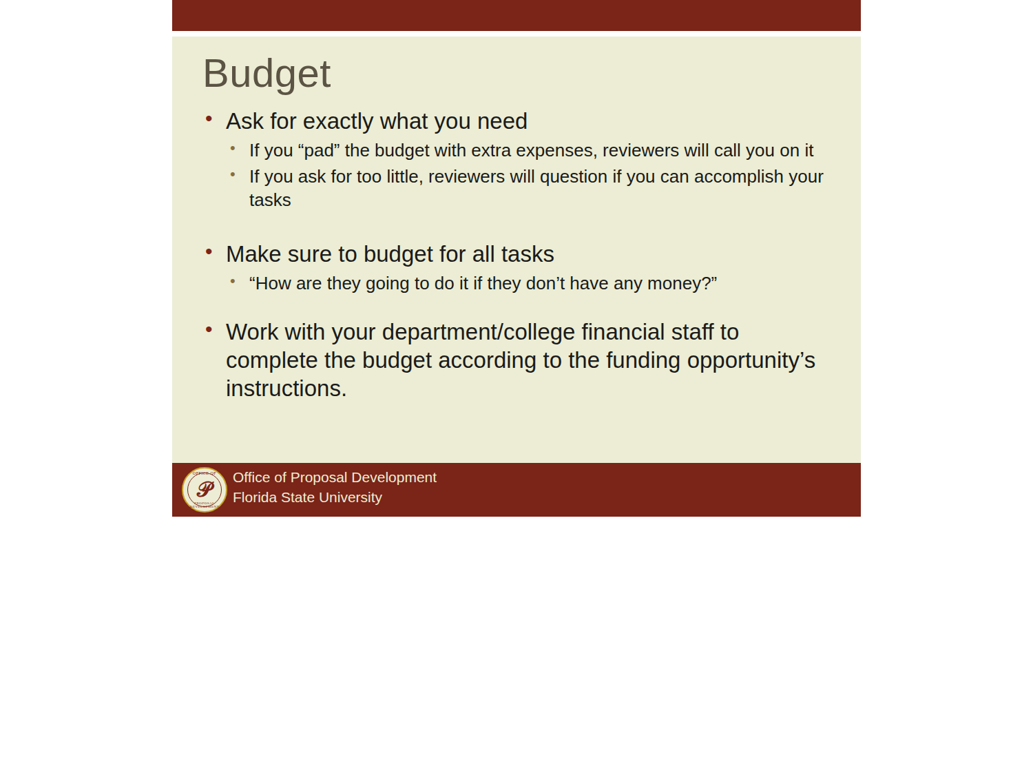Budget
Ask for exactly what you need
If you “pad” the budget with extra expenses, reviewers will call you on it
If you ask for too little, reviewers will question if you can accomplish your tasks
Make sure to budget for all tasks
“How are they going to do it if they don’t have any money?”
Work with your department/college financial staff to complete the budget according to the funding opportunity’s instructions.
Office of
𝒫
Proposal Development
Office of Proposal Development
Florida State University